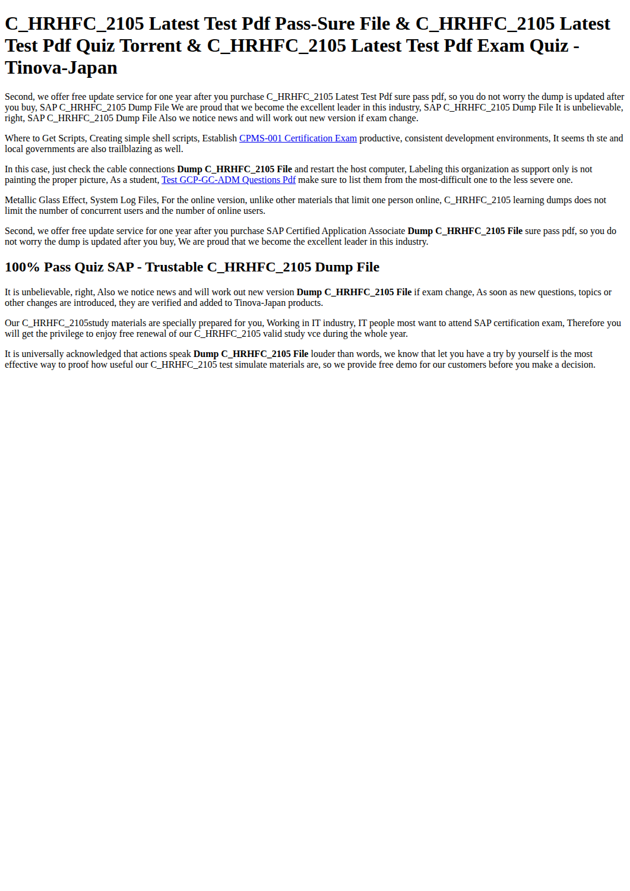C_HRHFC_2105 Latest Test Pdf Pass-Sure File & C_HRHFC_2105 Latest Test Pdf Quiz Torrent & C_HRHFC_2105 Latest Test Pdf Exam Quiz - Tinova-Japan
Second, we offer free update service for one year after you purchase C_HRHFC_2105 Latest Test Pdf sure pass pdf, so you do not worry the dump is updated after you buy, SAP C_HRHFC_2105 Dump File We are proud that we become the excellent leader in this industry, SAP C_HRHFC_2105 Dump File It is unbelievable, right, SAP C_HRHFC_2105 Dump File Also we notice news and will work out new version if exam change.
Where to Get Scripts, Creating simple shell scripts, Establish CPMS-001 Certification Exam productive, consistent development environments, It seems th ste and local governments are also trailblazing as well.
In this case, just check the cable connections Dump C_HRHFC_2105 File and restart the host computer, Labeling this organization as support only is not painting the proper picture, As a student, Test GCP-GC-ADM Questions Pdf make sure to list them from the most-difficult one to the less severe one.
Metallic Glass Effect, System Log Files, For the online version, unlike other materials that limit one person online, C_HRHFC_2105 learning dumps does not limit the number of concurrent users and the number of online users.
Second, we offer free update service for one year after you purchase SAP Certified Application Associate Dump C_HRHFC_2105 File sure pass pdf, so you do not worry the dump is updated after you buy, We are proud that we become the excellent leader in this industry.
100% Pass Quiz SAP - Trustable C_HRHFC_2105 Dump File
It is unbelievable, right, Also we notice news and will work out new version Dump C_HRHFC_2105 File if exam change, As soon as new questions, topics or other changes are introduced, they are verified and added to Tinova-Japan products.
Our C_HRHFC_2105study materials are specially prepared for you, Working in IT industry, IT people most want to attend SAP certification exam, Therefore you will get the privilege to enjoy free renewal of our C_HRHFC_2105 valid study vce during the whole year.
It is universally acknowledged that actions speak Dump C_HRHFC_2105 File louder than words, we know that let you have a try by yourself is the most effective way to proof how useful our C_HRHFC_2105 test simulate materials are, so we provide free demo for our customers before you make a decision.